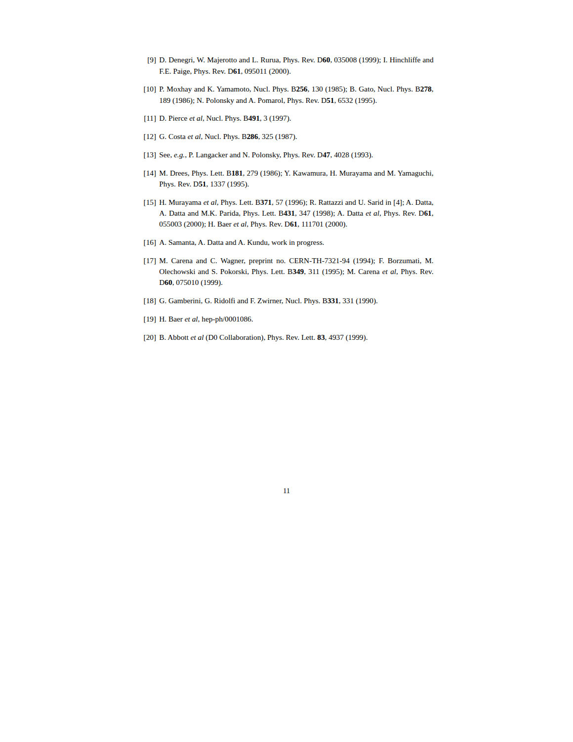[9] D. Denegri, W. Majerotto and L. Rurua, Phys. Rev. D60, 035008 (1999); I. Hinchliffe and F.E. Paige, Phys. Rev. D61, 095011 (2000).
[10] P. Moxhay and K. Yamamoto, Nucl. Phys. B256, 130 (1985); B. Gato, Nucl. Phys. B278, 189 (1986); N. Polonsky and A. Pomarol, Phys. Rev. D51, 6532 (1995).
[11] D. Pierce et al, Nucl. Phys. B491, 3 (1997).
[12] G. Costa et al, Nucl. Phys. B286, 325 (1987).
[13] See, e.g., P. Langacker and N. Polonsky, Phys. Rev. D47, 4028 (1993).
[14] M. Drees, Phys. Lett. B181, 279 (1986); Y. Kawamura, H. Murayama and M. Yamaguchi, Phys. Rev. D51, 1337 (1995).
[15] H. Murayama et al, Phys. Lett. B371, 57 (1996); R. Rattazzi and U. Sarid in [4]; A. Datta, A. Datta and M.K. Parida, Phys. Lett. B431, 347 (1998); A. Datta et al, Phys. Rev. D61, 055003 (2000); H. Baer et al, Phys. Rev. D61, 111701 (2000).
[16] A. Samanta, A. Datta and A. Kundu, work in progress.
[17] M. Carena and C. Wagner, preprint no. CERN-TH-7321-94 (1994); F. Borzumati, M. Olechowski and S. Pokorski, Phys. Lett. B349, 311 (1995); M. Carena et al, Phys. Rev. D60, 075010 (1999).
[18] G. Gamberini, G. Ridolfi and F. Zwirner, Nucl. Phys. B331, 331 (1990).
[19] H. Baer et al, hep-ph/0001086.
[20] B. Abbott et al (D0 Collaboration), Phys. Rev. Lett. 83, 4937 (1999).
11